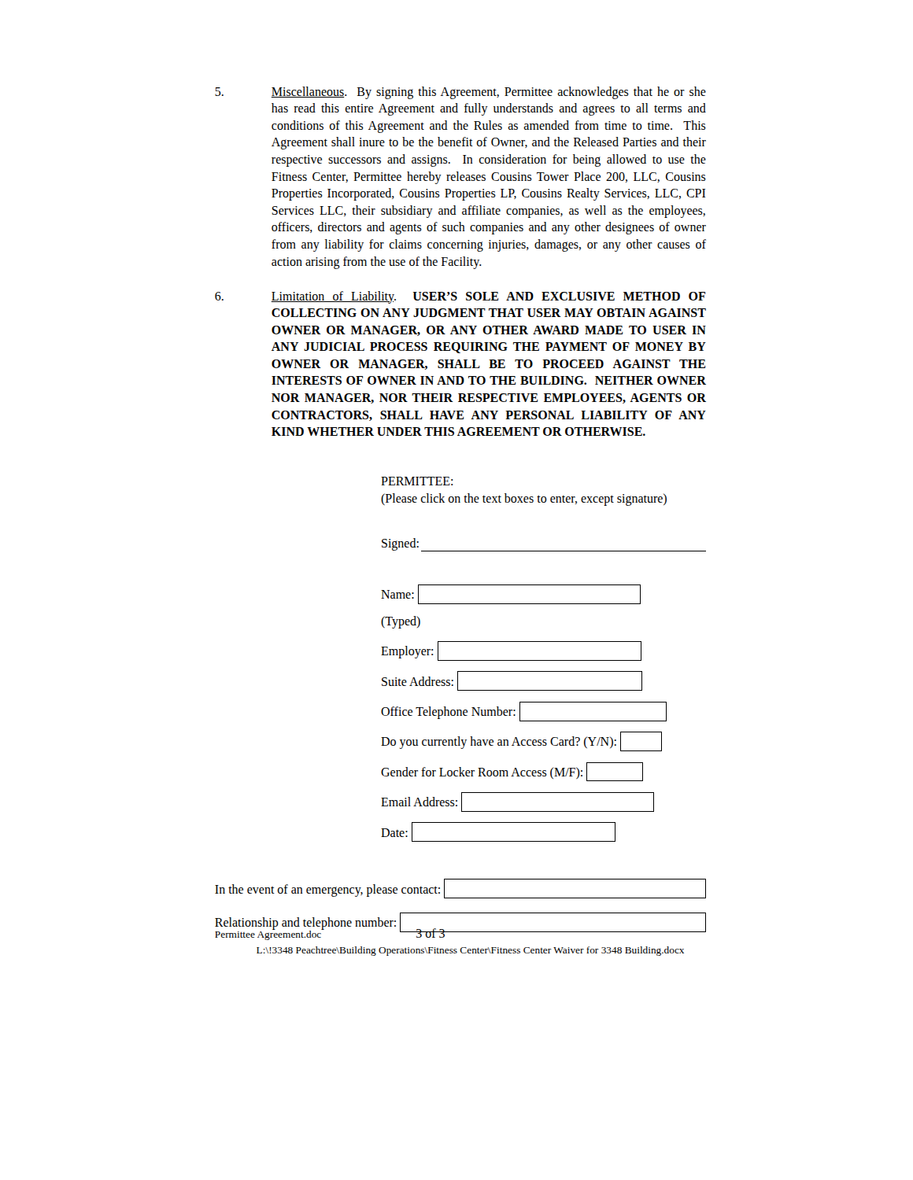5.
Miscellaneous. By signing this Agreement, Permittee acknowledges that he or she has read this entire Agreement and fully understands and agrees to all terms and conditions of this Agreement and the Rules as amended from time to time. This Agreement shall inure to be the benefit of Owner, and the Released Parties and their respective successors and assigns. In consideration for being allowed to use the Fitness Center, Permittee hereby releases Cousins Tower Place 200, LLC, Cousins Properties Incorporated, Cousins Properties LP, Cousins Realty Services, LLC, CPI Services LLC, their subsidiary and affiliate companies, as well as the employees, officers, directors and agents of such companies and any other designees of owner from any liability for claims concerning injuries, damages, or any other causes of action arising from the use of the Facility.
6.
Limitation of Liability. USER’S SOLE AND EXCLUSIVE METHOD OF COLLECTING ON ANY JUDGMENT THAT USER MAY OBTAIN AGAINST OWNER OR MANAGER, OR ANY OTHER AWARD MADE TO USER IN ANY JUDICIAL PROCESS REQUIRING THE PAYMENT OF MONEY BY OWNER OR MANAGER, SHALL BE TO PROCEED AGAINST THE INTERESTS OF OWNER IN AND TO THE BUILDING. NEITHER OWNER NOR MANAGER, NOR THEIR RESPECTIVE EMPLOYEES, AGENTS OR CONTRACTORS, SHALL HAVE ANY PERSONAL LIABILITY OF ANY KIND WHETHER UNDER THIS AGREEMENT OR OTHERWISE.
PERMITTEE:
(Please click on the text boxes to enter, except signature)
Signed:
Name:
(Typed)
Employer:
Suite Address:
Office Telephone Number:
Do you currently have an Access Card? (Y/N):
Gender for Locker Room Access (M/F):
Email Address:
Date:
In the event of an emergency, please contact:
Relationship and telephone number:
Permittee Agreement.doc 3 of 3
L:\!3348 Peachtree\Building Operations\Fitness Center\Fitness Center Waiver for 3348 Building.docx